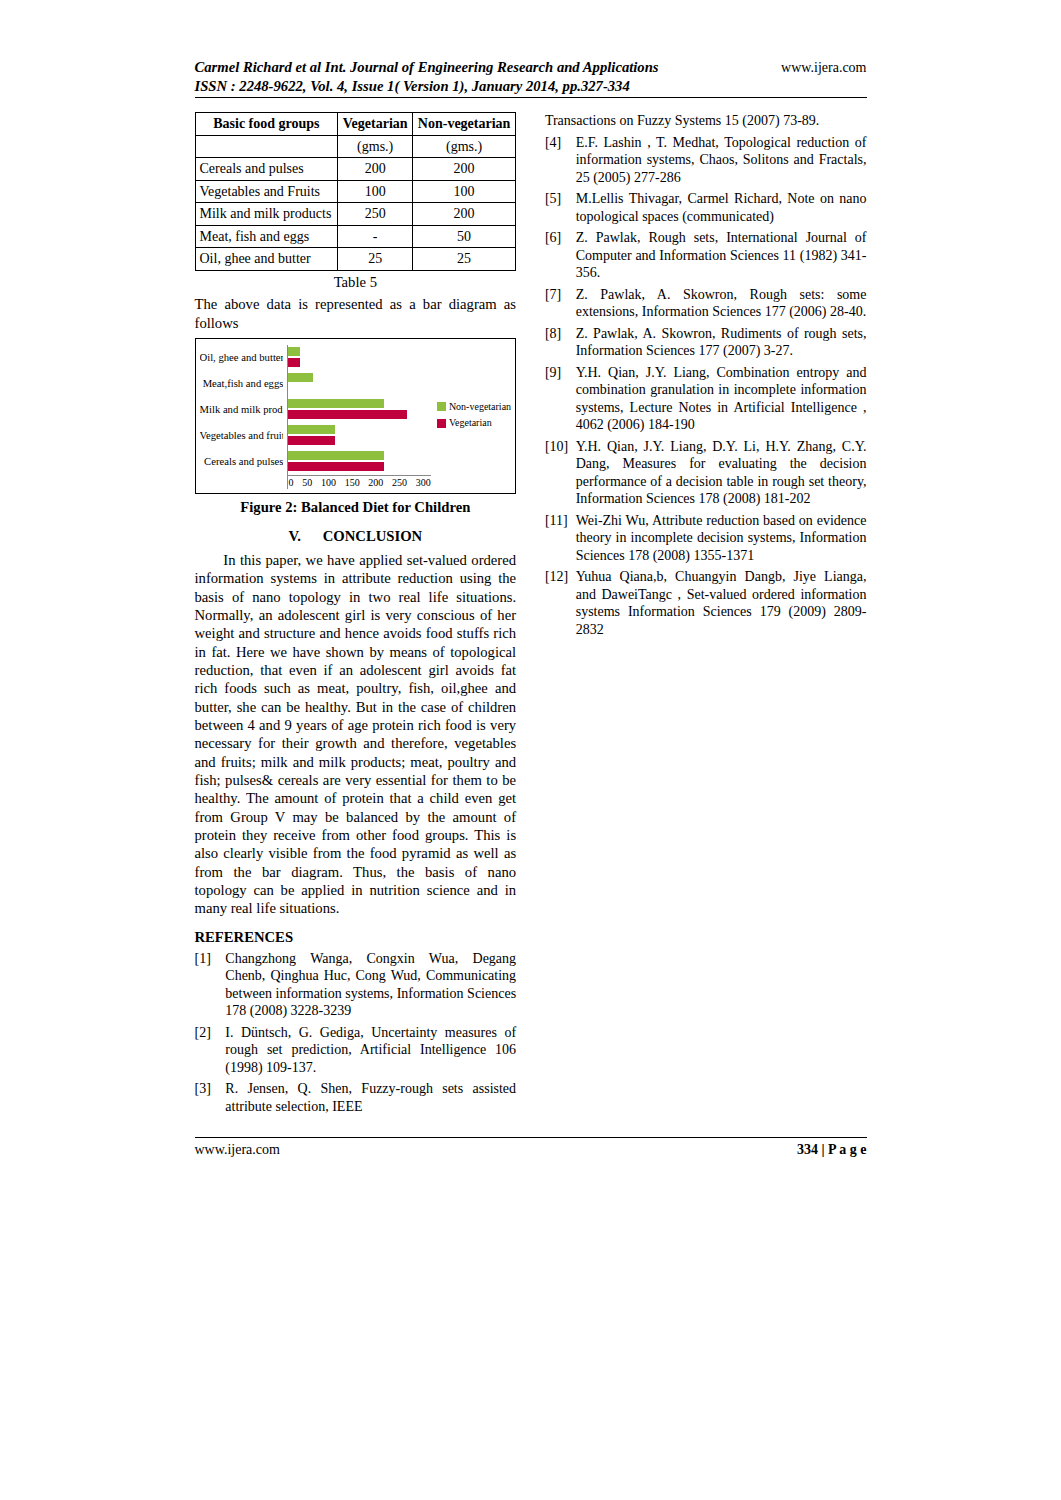Carmel Richard et al Int. Journal of Engineering Research and Applications www.ijera.com
ISSN : 2248-9622, Vol. 4, Issue 1( Version 1), January 2014, pp.327-334
| Basic food groups | Vegetarian | Non-vegetarian |
| --- | --- | --- |
| | (gms.) | (gms.) |
| Cereals and pulses | 200 | 200 |
| Vegetables and Fruits | 100 | 100 |
| Milk and milk products | 250 | 200 |
| Meat, fish and eggs | - | 50 |
| Oil, ghee and butter | 25 | 25 |
Table 5
The above data is represented as a bar diagram as follows
Oil, ghee and butter
Meat,fish and eggs
Milk and milk products
Vegetables and fruits
Cereals and pulses
050100150200250300
Non-vegetarian
Vegetarian
Figure 2: Balanced Diet for Children
V. CONCLUSION
In this paper, we have applied set-valued ordered information systems in attribute reduction using the basis of nano topology in two real life situations. Normally, an adolescent girl is very conscious of her weight and structure and hence avoids food stuffs rich in fat. Here we have shown by means of topological reduction, that even if an adolescent girl avoids fat rich foods such as meat, poultry, fish, oil,ghee and butter, she can be healthy. But in the case of children between 4 and 9 years of age protein rich food is very necessary for their growth and therefore, vegetables and fruits; milk and milk products; meat, poultry and fish; pulses& cereals are very essential for them to be healthy. The amount of protein that a child even get from Group V may be balanced by the amount of protein they receive from other food groups. This is also clearly visible from the food pyramid as well as from the bar diagram. Thus, the basis of nano topology can be applied in nutrition science and in many real life situations.
REFERENCES
[1] Changzhong Wanga, Congxin Wua, Degang Chenb, Qinghua Huc, Cong Wud, Communicating between information systems, Information Sciences 178 (2008) 3228-3239
[2] I. Düntsch, G. Gediga, Uncertainty measures of rough set prediction, Artificial Intelligence 106 (1998) 109-137.
[3] R. Jensen, Q. Shen, Fuzzy-rough sets assisted attribute selection, IEEE
Transactions on Fuzzy Systems 15 (2007) 73-89.
[4] E.F. Lashin , T. Medhat, Topological reduction of information systems, Chaos, Solitons and Fractals, 25 (2005) 277-286
[5] M.Lellis Thivagar, Carmel Richard, Note on nano topological spaces (communicated)
[6] Z. Pawlak, Rough sets, International Journal of Computer and Information Sciences 11 (1982) 341-356.
[7] Z. Pawlak, A. Skowron, Rough sets: some extensions, Information Sciences 177 (2006) 28-40.
[8] Z. Pawlak, A. Skowron, Rudiments of rough sets, Information Sciences 177 (2007) 3-27.
[9] Y.H. Qian, J.Y. Liang, Combination entropy and combination granulation in incomplete information systems, Lecture Notes in Artificial Intelligence , 4062 (2006) 184-190
[10] Y.H. Qian, J.Y. Liang, D.Y. Li, H.Y. Zhang, C.Y. Dang, Measures for evaluating the decision performance of a decision table in rough set theory, Information Sciences 178 (2008) 181-202
[11] Wei-Zhi Wu, Attribute reduction based on evidence theory in incomplete decision systems, Information Sciences 178 (2008) 1355-1371
[12] Yuhua Qiana,b, Chuangyin Dangb, Jiye Lianga, and DaweiTangc , Set-valued ordered information systems Information Sciences 179 (2009) 2809-2832
www.ijera.com 334 | P a g e